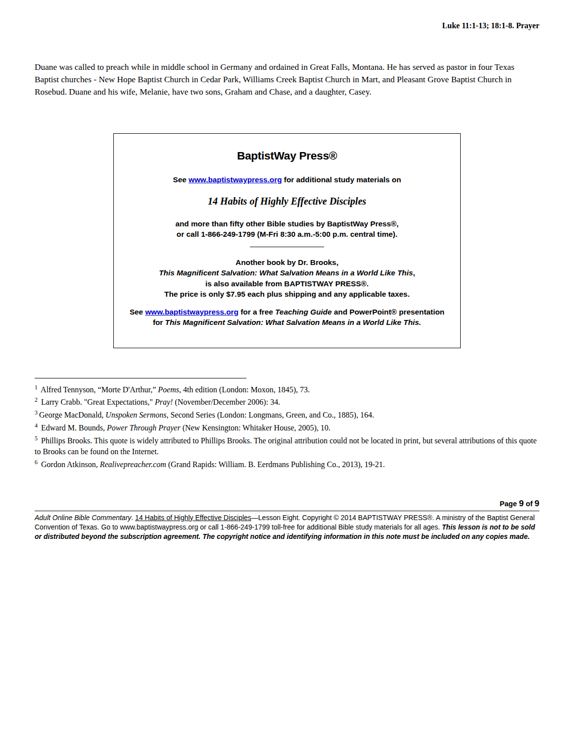Luke 11:1-13; 18:1-8. Prayer
Duane was called to preach while in middle school in Germany and ordained in Great Falls, Montana. He has served as pastor in four Texas Baptist churches - New Hope Baptist Church in Cedar Park, Williams Creek Baptist Church in Mart, and Pleasant Grove Baptist Church in Rosebud. Duane and his wife, Melanie, have two sons, Graham and Chase, and a daughter, Casey.
BaptistWay Press®
See www.baptistwaypress.org for additional study materials on
14 Habits of Highly Effective Disciples
and more than fifty other Bible studies by BaptistWay Press®,
or call 1-866-249-1799 (M-Fri 8:30 a.m.-5:00 p.m. central time).
Another book by Dr. Brooks,
This Magnificent Salvation: What Salvation Means in a World Like This,
is also available from BAPTISTWAY PRESS®.
The price is only $7.95 each plus shipping and any applicable taxes.
See www.baptistwaypress.org for a free Teaching Guide and PowerPoint® presentation for This Magnificent Salvation: What Salvation Means in a World Like This.
1 Alfred Tennyson, “Morte D'Arthur,” Poems, 4th edition (London: Moxon, 1845), 73.
2 Larry Crabb. "Great Expectations," Pray! (November/December 2006): 34.
3George MacDonald, Unspoken Sermons, Second Series (London: Longmans, Green, and Co., 1885), 164.
4 Edward M. Bounds, Power Through Prayer (New Kensington: Whitaker House, 2005), 10.
5 Phillips Brooks. This quote is widely attributed to Phillips Brooks. The original attribution could not be located in print, but several attributions of this quote to Brooks can be found on the Internet.
6 Gordon Atkinson, Realivepreacher.com (Grand Rapids: William. B. Eerdmans Publishing Co., 2013), 19-21.
Page 9 of 9
Adult Online Bible Commentary. 14 Habits of Highly Effective Disciples—Lesson Eight. Copyright © 2014 BAPTISTWAY PRESS®. A ministry of the Baptist General Convention of Texas. Go to www.baptistwaypress.org or call 1-866-249-1799 toll-free for additional Bible study materials for all ages. This lesson is not to be sold or distributed beyond the subscription agreement. The copyright notice and identifying information in this note must be included on any copies made.